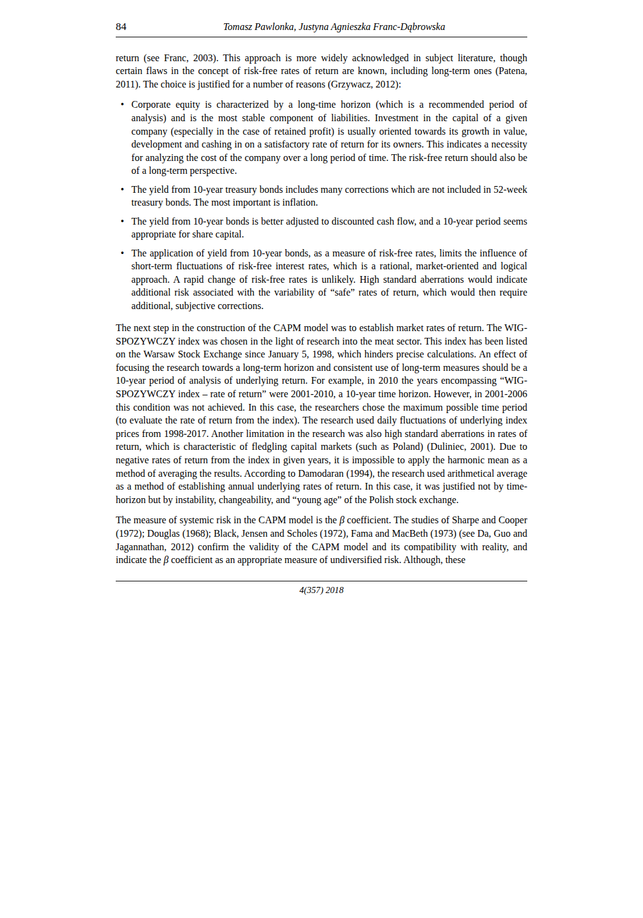84 Tomasz Pawlonka, Justyna Agnieszka Franc-Dąbrowska
return (see Franc, 2003). This approach is more widely acknowledged in subject literature, though certain flaws in the concept of risk-free rates of return are known, including long-term ones (Patena, 2011). The choice is justified for a number of reasons (Grzywacz, 2012):
Corporate equity is characterized by a long-time horizon (which is a recommended period of analysis) and is the most stable component of liabilities. Investment in the capital of a given company (especially in the case of retained profit) is usually oriented towards its growth in value, development and cashing in on a satisfactory rate of return for its owners. This indicates a necessity for analyzing the cost of the company over a long period of time. The risk-free return should also be of a long-term perspective.
The yield from 10-year treasury bonds includes many corrections which are not included in 52-week treasury bonds. The most important is inflation.
The yield from 10-year bonds is better adjusted to discounted cash flow, and a 10-year period seems appropriate for share capital.
The application of yield from 10-year bonds, as a measure of risk-free rates, limits the influence of short-term fluctuations of risk-free interest rates, which is a rational, market-oriented and logical approach. A rapid change of risk-free rates is unlikely. High standard aberrations would indicate additional risk associated with the variability of “safe” rates of return, which would then require additional, subjective corrections.
The next step in the construction of the CAPM model was to establish market rates of return. The WIG-SPOZYWCZY index was chosen in the light of research into the meat sector. This index has been listed on the Warsaw Stock Exchange since January 5, 1998, which hinders precise calculations. An effect of focusing the research towards a long-term horizon and consistent use of long-term measures should be a 10-year period of analysis of underlying return. For example, in 2010 the years encompassing “WIG-SPOZYWCZY index – rate of return” were 2001-2010, a 10-year time horizon. However, in 2001-2006 this condition was not achieved. In this case, the researchers chose the maximum possible time period (to evaluate the rate of return from the index). The research used daily fluctuations of underlying index prices from 1998-2017. Another limitation in the research was also high standard aberrations in rates of return, which is characteristic of fledgling capital markets (such as Poland) (Duliniec, 2001). Due to negative rates of return from the index in given years, it is impossible to apply the harmonic mean as a method of averaging the results. According to Damodaran (1994), the research used arithmetical average as a method of establishing annual underlying rates of return. In this case, it was justified not by time-horizon but by instability, changeability, and “young age” of the Polish stock exchange.
The measure of systemic risk in the CAPM model is the β coefficient. The studies of Sharpe and Cooper (1972); Douglas (1968); Black, Jensen and Scholes (1972), Fama and MacBeth (1973) (see Da, Guo and Jagannathan, 2012) confirm the validity of the CAPM model and its compatibility with reality, and indicate the β coefficient as an appropriate measure of undiversified risk. Although, these
4(357) 2018